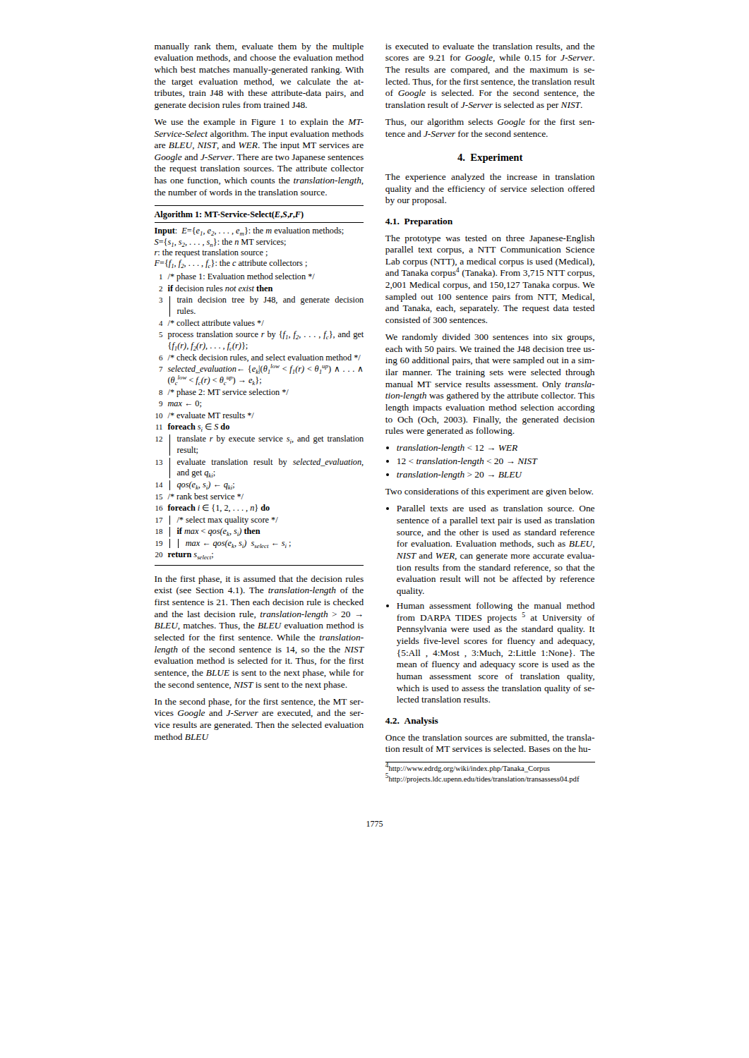manually rank them, evaluate them by the multiple evaluation methods, and choose the evaluation method which best matches manually-generated ranking. With the target evaluation method, we calculate the attributes, train J48 with these attribute-data pairs, and generate decision rules from trained J48.
We use the example in Figure 1 to explain the MT-Service-Select algorithm. The input evaluation methods are BLEU, NIST, and WER. The input MT services are Google and J-Server. There are two Japanese sentences the request translation sources. The attribute collector has one function, which counts the translation-length, the number of words in the translation source.
Algorithm 1: MT-Service-Select(E,S,r,F)
Input: E={e1, e2, . . . , em}: the m evaluation methods;
S={s1, s2, . . . , sn}: the n MT services;
r: the request translation source ;
F={f1, f2, . . . , fc}: the c attribute collectors ;
/* phase 1: Evaluation method selection */
if decision rules not exist then
train decision tree by J48, and generate decision rules.
/* collect attribute values */
process translation source r by {f1, f2, . . . , fc}, and get {f1(r), f2(r), . . . , fc(r)};
/* check decision rules, and select evaluation method */
selected_evaluation← {ek|(θ1low < f1(r) < θ1up) ∧ . . . ∧ (θclow < fc(r) < θcup) → ek};
/* phase 2: MT service selection */
max ← 0;
/* evaluate MT results */
foreach si ∈ S do
translate r by execute service si, and get translation result;
evaluate translation result by selected_evaluation, and get qki;
qos(ek, si) ← qki;
/* rank best service */
foreach i ∈ {1, 2, . . . , n} do
/* select max quality score */
if max < qos(ek, si) then
max ← qos(ek, si) sselect ← si ;
return sselect;
In the first phase, it is assumed that the decision rules exist (see Section 4.1). The translation-length of the first sentence is 21. Then each decision rule is checked and the last decision rule, translation-length > 20 → BLEU, matches. Thus, the BLEU evaluation method is selected for the first sentence. While the translation-length of the second sentence is 14, so the the NIST evaluation method is selected for it. Thus, for the first sentence, the BLUE is sent to the next phase, while for the second sentence, NIST is sent to the next phase.
In the second phase, for the first sentence, the MT services Google and J-Server are executed, and the service results are generated. Then the selected evaluation method BLEU
is executed to evaluate the translation results, and the scores are 9.21 for Google, while 0.15 for J-Server. The results are compared, and the maximum is selected. Thus, for the first sentence, the translation result of Google is selected. For the second sentence, the translation result of J-Server is selected as per NIST.
Thus, our algorithm selects Google for the first sentence and J-Server for the second sentence.
4. Experiment
The experience analyzed the increase in translation quality and the efficiency of service selection offered by our proposal.
4.1. Preparation
The prototype was tested on three Japanese-English parallel text corpus, a NTT Communication Science Lab corpus (NTT), a medical corpus is used (Medical), and Tanaka corpus4 (Tanaka). From 3,715 NTT corpus, 2,001 Medical corpus, and 150,127 Tanaka corpus. We sampled out 100 sentence pairs from NTT, Medical, and Tanaka, each, separately. The request data tested consisted of 300 sentences.
We randomly divided 300 sentences into six groups, each with 50 pairs. We trained the J48 decision tree using 60 additional pairs, that were sampled out in a similar manner. The training sets were selected through manual MT service results assessment. Only translation-length was gathered by the attribute collector. This length impacts evaluation method selection according to Och (Och, 2003). Finally, the generated decision rules were generated as following.
translation-length < 12 → WER
12 < translation-length < 20 → NIST
translation-length > 20 → BLEU
Two considerations of this experiment are given below.
Parallel texts are used as translation source. One sentence of a parallel text pair is used as translation source, and the other is used as standard reference for evaluation. Evaluation methods, such as BLEU, NIST and WER, can generate more accurate evaluation results from the standard reference, so that the evaluation result will not be affected by reference quality.
Human assessment following the manual method from DARPA TIDES projects 5 at University of Pennsylvania were used as the standard quality. It yields five-level scores for fluency and adequacy, {5:All , 4:Most , 3:Much, 2:Little 1:None}. The mean of fluency and adequacy score is used as the human assessment score of translation quality, which is used to assess the translation quality of selected translation results.
4.2. Analysis
Once the translation sources are submitted, the translation result of MT services is selected. Bases on the hu-
4http://www.edrdg.org/wiki/index.php/Tanaka_Corpus
5http://projects.ldc.upenn.edu/tides/translation/transassess04.pdf
1775